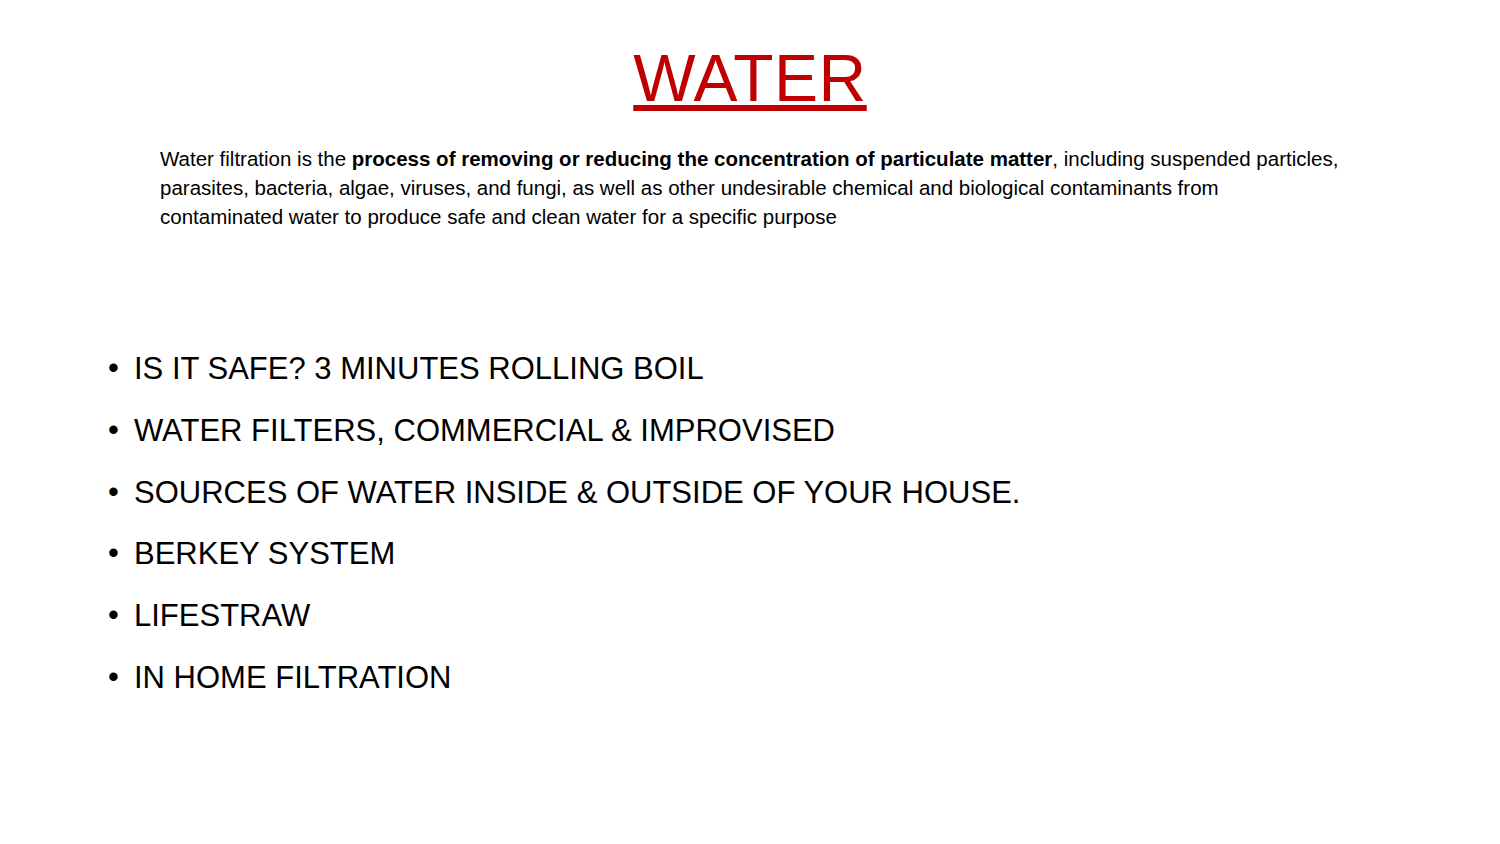WATER
Water filtration is the process of removing or reducing the concentration of particulate matter, including suspended particles, parasites, bacteria, algae, viruses, and fungi, as well as other undesirable chemical and biological contaminants from contaminated water to produce safe and clean water for a specific purpose
IS IT SAFE? 3 MINUTES ROLLING BOIL
WATER FILTERS, COMMERCIAL & IMPROVISED
SOURCES OF WATER INSIDE & OUTSIDE OF YOUR HOUSE.
BERKEY SYSTEM
LIFESTRAW
IN HOME FILTRATION